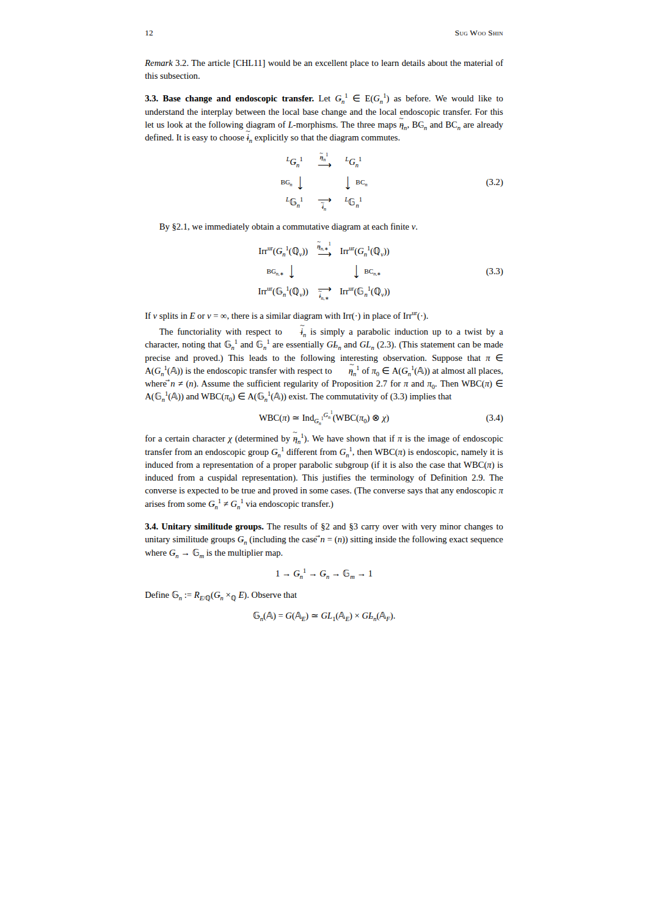12 Sug Woo Shin
Remark 3.2. The article [CHL11] would be an excellent place to learn details about the material of this subsection.
3.3. Base change and endoscopic transfer. Let G⃗n1 ∈ E(Gn1) as before. We would like to understand the interplay between the local base change and the local endoscopic transfer. For this let us look at the following diagram of L-morphisms. The three maps η⃗n, BC⃗n and BCn are already defined. It is easy to choose i⃗n explicitly so that the diagram commutes.
LG⃗n1
η⃗n1 ⟶
LGn1
BC⃗n ⟶
⟶ BCn
L𝔾⃗n1
⟶ i⃗n
L𝔾n1
(3.2)
By §2.1, we immediately obtain a commutative diagram at each finite v.
Irrur(G⃗n1(ℚv))
η⃗n,∗1 ⟶
Irrur(Gn1(ℚv))
BC⃗n,∗ ⟶
⟶ BCn,∗
Irrur(𝔾⃗n1(ℚv))
⟶ i⃗n,∗
Irrur(𝔾n1(ℚv))
(3.3)
If v splits in E or v = ∞, there is a similar diagram with Irr(·) in place of Irrur(·).
The functoriality with respect to i⃗n is simply a parabolic induction up to a twist by a character, noting that 𝔾⃗n1 and 𝔾n1 are essentially GL⃗n and GLn (2.3). (This statement can be made precise and proved.) This leads to the following interesting observation. Suppose that π ∈ A(Gn1(𝔸)) is the endoscopic transfer with respect to η⃗n1 of π0 ∈ A(G⃗n1(𝔸)) at almost all places, where ⃗n ≠ (n). Assume the sufficient regularity of Proposition 2.7 for π and π0. Then WBC(π) ∈ A(𝔾n1(𝔸)) and WBC(π0) ∈ A(𝔾⃗n1(𝔸)) exist. The commutativity of (3.3) implies that
WBC(π) ≃ IndG⃗n1Gn1(WBC(π0) ⊗ χ) (3.4)
for a certain character χ (determined by η⃗n1). We have shown that if π is the image of endoscopic transfer from an endoscopic group G⃗n1 different from Gn1, then WBC(π) is endoscopic, namely it is induced from a representation of a proper parabolic subgroup (if it is also the case that WBC(π) is induced from a cuspidal representation). This justifies the terminology of Definition 2.9. The converse is expected to be true and proved in some cases. (The converse says that any endoscopic π arises from some G⃗n1 ≠ Gn1 via endoscopic transfer.)
3.4. Unitary similitude groups. The results of §2 and §3 carry over with very minor changes to unitary similitude groups G⃗n (including the case ⃗n = (n)) sitting inside the following exact sequence where G⃗n → 𝔾m is the multiplier map.
1 → G⃗n1 → G⃗n → 𝔾m → 1
Define 𝔾⃗n := RE/ℚ(G⃗n ×ℚ E). Observe that
𝔾⃗n(𝔸) = G(𝔸E) ≃ GL1(𝔸E) × GL⃗n(𝔸F).